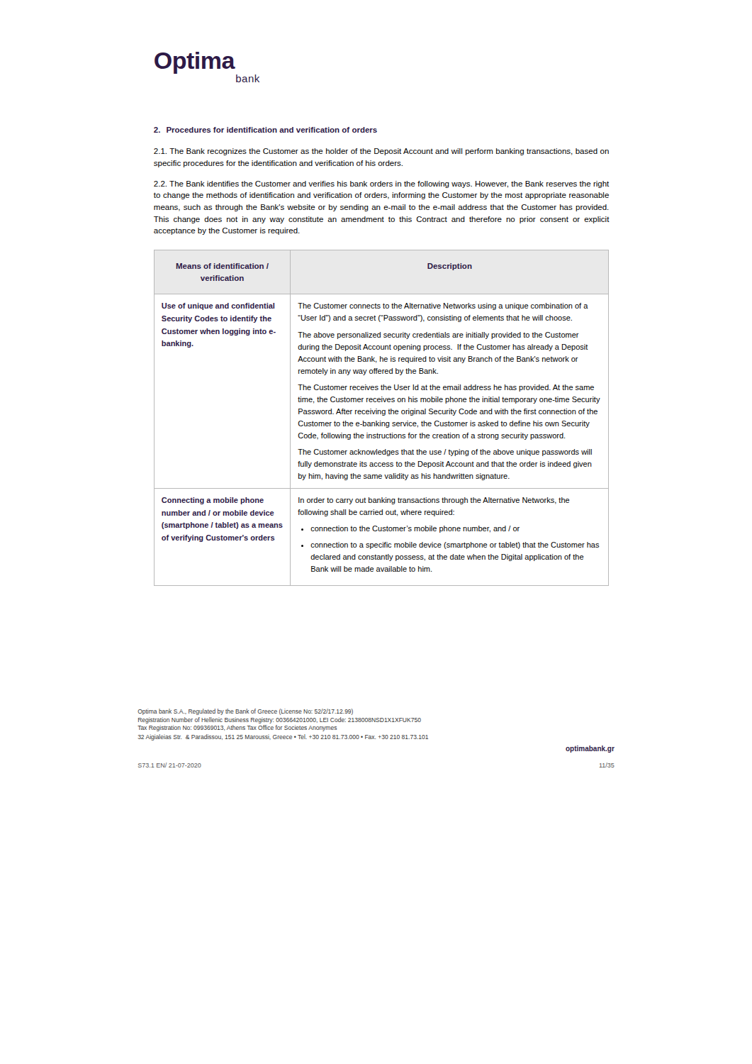Optima
bank
2. Procedures for identification and verification of orders
2.1. The Bank recognizes the Customer as the holder of the Deposit Account and will perform banking transactions, based on specific procedures for the identification and verification of his orders.
2.2. The Bank identifies the Customer and verifies his bank orders in the following ways. However, the Bank reserves the right to change the methods of identification and verification of orders, informing the Customer by the most appropriate reasonable means, such as through the Bank's website or by sending an e-mail to the e-mail address that the Customer has provided. This change does not in any way constitute an amendment to this Contract and therefore no prior consent or explicit acceptance by the Customer is required.
| Means of identification / verification | Description |
| --- | --- |
| Use of unique and confidential Security Codes to identify the Customer when logging into e-banking. | The Customer connects to the Alternative Networks using a unique combination of a “User Id”) and a secret (“Password”), consisting of elements that he will choose. The above personalized security credentials are initially provided to the Customer during the Deposit Account opening process. If the Customer has already a Deposit Account with the Bank, he is required to visit any Branch of the Bank's network or remotely in any way offered by the Bank. The Customer receives the User Id at the email address he has provided. At the same time, the Customer receives on his mobile phone the initial temporary one-time Security Password. After receiving the original Security Code and with the first connection of the Customer to the e-banking service, the Customer is asked to define his own Security Code, following the instructions for the creation of a strong security password. The Customer acknowledges that the use / typing of the above unique passwords will fully demonstrate its access to the Deposit Account and that the order is indeed given by him, having the same validity as his handwritten signature. |
| Connecting a mobile phone number and / or mobile device (smartphone / tablet) as a means of verifying Customer's orders | In order to carry out banking transactions through the Alternative Networks, the following shall be carried out, where required: connection to the Customer’s mobile phone number, and / or connection to a specific mobile device (smartphone or tablet) that the Customer has declared and constantly possess, at the date when the Digital application of the Bank will be made available to him. |
Optima bank S.A., Regulated by the Bank of Greece (License No: 52/2/17.12.99)
Registration Number of Hellenic Business Registry: 003664201000, LEI Code: 2138008NSD1X1XFUK750
Tax Registration No: 099369013, Athens Tax Office for Societes Anonymes
32 Aigialeias Str. & Paradissou, 151 25 Maroussi, Greece • Tel. +30 210 81.73.000 • Fax. +30 210 81.73.101
optimabank.gr
S73.1 EN/ 21-07-2020
11/35